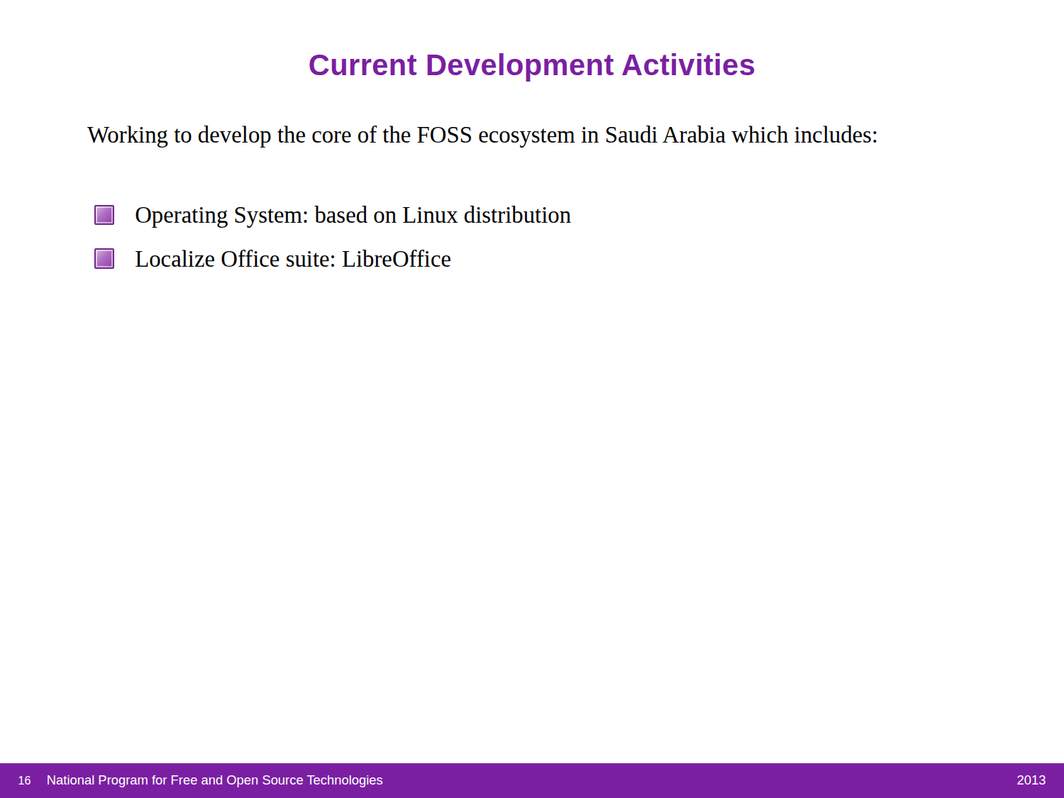Current Development Activities
Working to develop the core of the FOSS ecosystem in Saudi Arabia which includes:
Operating System: based on Linux distribution
Localize Office suite: LibreOffice
16 National Program for Free and Open Source Technologies
2013